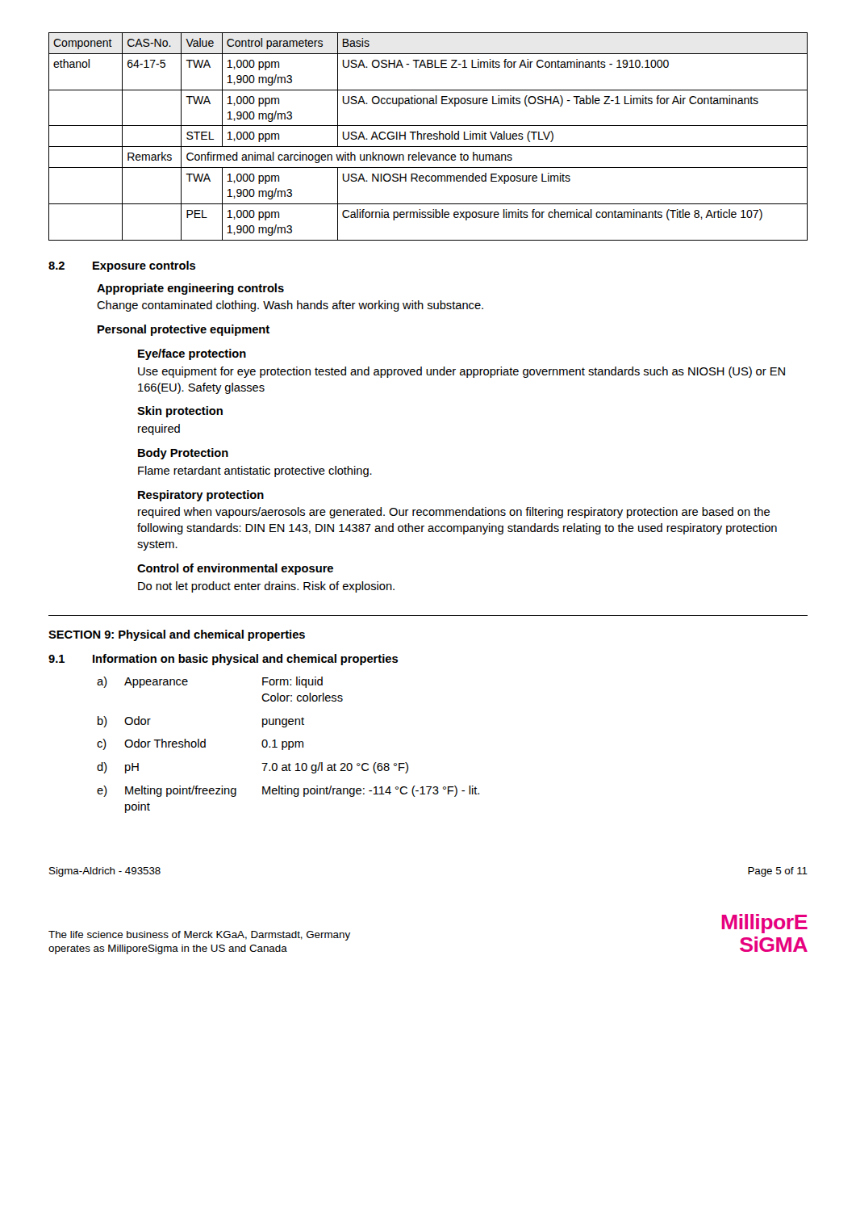| Component | CAS-No. | Value | Control parameters | Basis |
| --- | --- | --- | --- | --- |
| ethanol | 64-17-5 | TWA | 1,000 ppm 1,900 mg/m3 | USA. OSHA - TABLE Z-1 Limits for Air Contaminants - 1910.1000 |
| | | TWA | 1,000 ppm 1,900 mg/m3 | USA. Occupational Exposure Limits (OSHA) - Table Z-1 Limits for Air Contaminants |
| | | STEL | 1,000 ppm | USA. ACGIH Threshold Limit Values (TLV) |
| | Remarks | Confirmed animal carcinogen with unknown relevance to humans |
| | | TWA | 1,000 ppm 1,900 mg/m3 | USA. NIOSH Recommended Exposure Limits |
| | | PEL | 1,000 ppm 1,900 mg/m3 | California permissible exposure limits for chemical contaminants (Title 8, Article 107) |
8.2
Exposure controls
Appropriate engineering controls
Change contaminated clothing. Wash hands after working with substance.
Personal protective equipment
Eye/face protection
Use equipment for eye protection tested and approved under appropriate government standards such as NIOSH (US) or EN 166(EU). Safety glasses
Skin protection
required
Body Protection
Flame retardant antistatic protective clothing.
Respiratory protection
required when vapours/aerosols are generated. Our recommendations on filtering respiratory protection are based on the following standards: DIN EN 143, DIN 14387 and other accompanying standards relating to the used respiratory protection system.
Control of environmental exposure
Do not let product enter drains. Risk of explosion.
SECTION 9: Physical and chemical properties
9.1
Information on basic physical and chemical properties
a)
Appearance
Form: liquid
Color: colorless
b)
Odor
pungent
c)
Odor Threshold
0.1 ppm
d)
pH
7.0 at 10 g/l at 20 °C (68 °F)
e)
Melting point/freezing point
Melting point/range: -114 °C (-173 °F) - lit.
Sigma-Aldrich - 493538
Page 5 of 11
The life science business of Merck KGaA, Darmstadt, Germany
operates as MilliporeSigma in the US and Canada
MilliporE
SiGMA